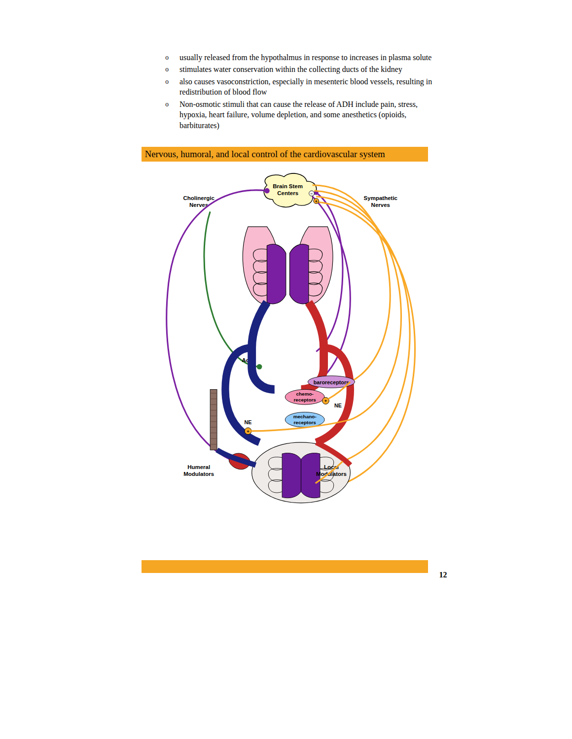usually released from the hypothalmus in response to increases in plasma solute
stimulates water conservation within the collecting ducts of the kidney
also causes vasoconstriction, especially in mesenteric blood vessels, resulting in redistribution of blood flow
Non-osmotic stimuli that can cause the release of ADH include pain, stress, hypoxia, heart failure, volume depletion, and some anesthetics (opioids, barbiturates)
Nervous, humoral, and local control of the cardiovascular system
Brain Stem Centers Cholinergic Nerves Sympathetic Nerves Ach baroreceptors chemo- receptors mechano- receptors + NE + NE + NE Humeral Modulators Local Modulators − +
12